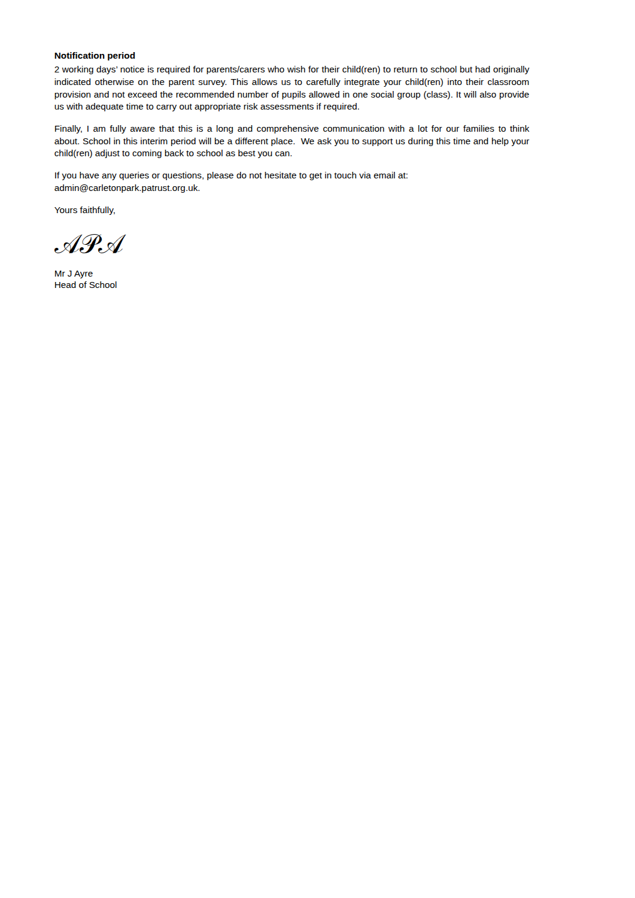Notification period
2 working days’ notice is required for parents/carers who wish for their child(ren) to return to school but had originally indicated otherwise on the parent survey. This allows us to carefully integrate your child(ren) into their classroom provision and not exceed the recommended number of pupils allowed in one social group (class). It will also provide us with adequate time to carry out appropriate risk assessments if required.
Finally, I am fully aware that this is a long and comprehensive communication with a lot for our families to think about. School in this interim period will be a different place. We ask you to support us during this time and help your child(ren) adjust to coming back to school as best you can.
If you have any queries or questions, please do not hesitate to get in touch via email at:
admin@carletonpark.patrust.org.uk.
Yours faithfully,
𝒜𝒫𝒜
Mr J Ayre
Head of School